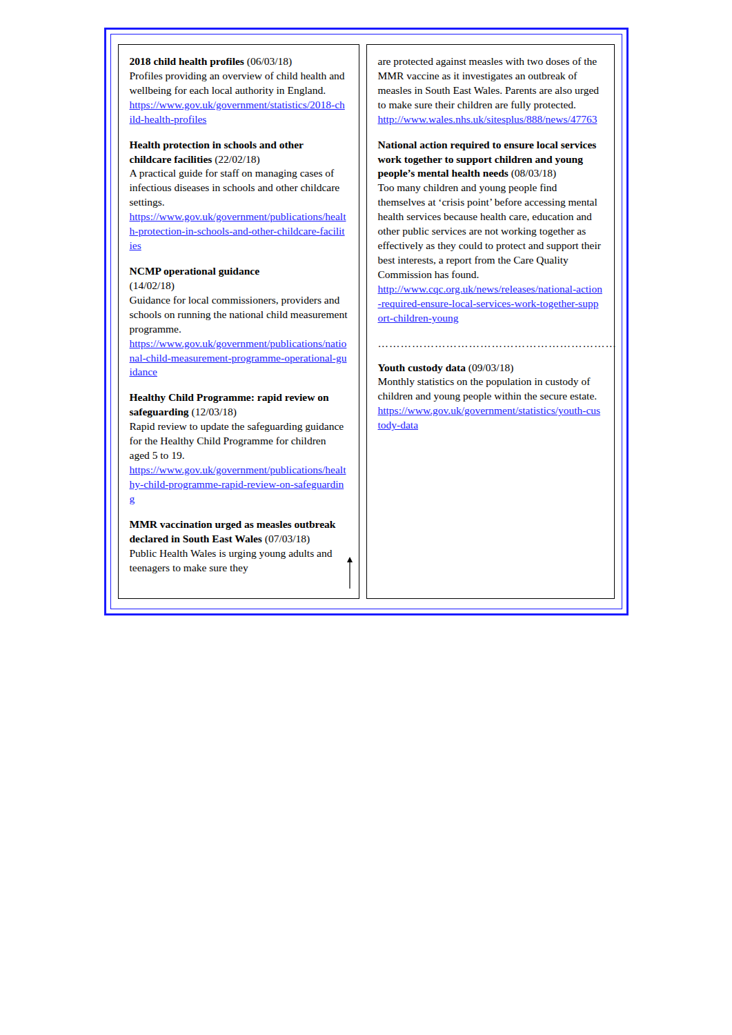2018 child health profiles (06/03/18)
Profiles providing an overview of child health and wellbeing for each local authority in England.
https://www.gov.uk/government/statistics/2018-child-health-profiles
Health protection in schools and other childcare facilities (22/02/18)
A practical guide for staff on managing cases of infectious diseases in schools and other childcare settings.
https://www.gov.uk/government/publications/health-protection-in-schools-and-other-childcare-facilities
NCMP operational guidance
(14/02/18)
Guidance for local commissioners, providers and schools on running the national child measurement programme.
https://www.gov.uk/government/publications/national-child-measurement-programme-operational-guidance
Healthy Child Programme: rapid review on safeguarding (12/03/18)
Rapid review to update the safeguarding guidance for the Healthy Child Programme for children aged 5 to 19.
https://www.gov.uk/government/publications/healthy-child-programme-rapid-review-on-safeguarding
MMR vaccination urged as measles outbreak declared in South East Wales (07/03/18)
Public Health Wales is urging young adults and teenagers to make sure they
are protected against measles with two doses of the MMR vaccine as it investigates an outbreak of measles in South East Wales. Parents are also urged to make sure their children are fully protected.
http://www.wales.nhs.uk/sitesplus/888/news/47763
National action required to ensure local services work together to support children and young people’s mental health needs (08/03/18)
Too many children and young people find themselves at ‘crisis point’ before accessing mental health services because health care, education and other public services are not working together as effectively as they could to protect and support their best interests, a report from the Care Quality Commission has found.
http://www.cqc.org.uk/news/releases/national-action-required-ensure-local-services-work-together-support-children-young
………………………………………………………
Youth custody data (09/03/18)
Monthly statistics on the population in custody of children and young people within the secure estate.
https://www.gov.uk/government/statistics/youth-custody-data